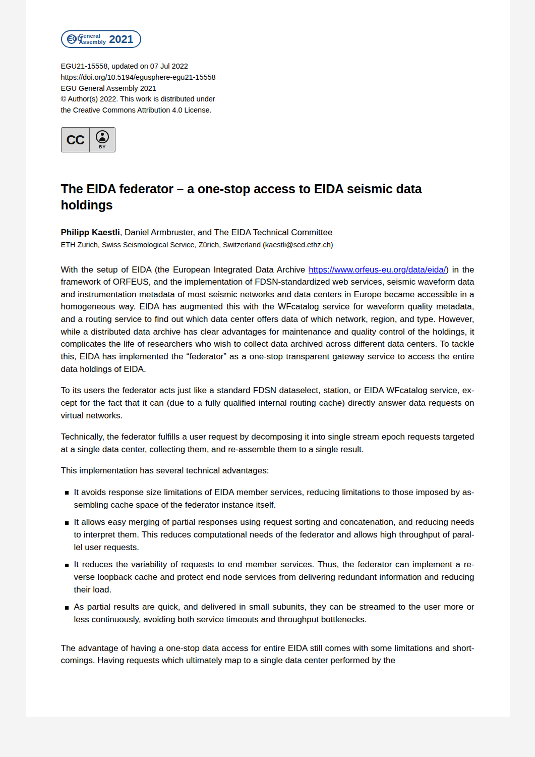EGU General
Assembly 2021
EGU21-15558, updated on 07 Jul 2022
https://doi.org/10.5194/egusphere-egu21-15558
EGU General Assembly 2021
© Author(s) 2022. This work is distributed under
the Creative Commons Attribution 4.0 License.
CC BY
The EIDA federator – a one-stop access to EIDA seismic data holdings
Philipp Kaestli, Daniel Armbruster, and The EIDA Technical Committee
ETH Zurich, Swiss Seismological Service, Zürich, Switzerland (kaestli@sed.ethz.ch)
With the setup of EIDA (the European Integrated Data Archive https://www.orfeus-eu.org/data/eida/) in the framework of ORFEUS, and the implementation of FDSN-standardized web services, seismic waveform data and instrumentation metadata of most seismic networks and data centers in Europe became accessible in a homogeneous way. EIDA has augmented this with the WFcatalog service for waveform quality metadata, and a routing service to find out which data center offers data of which network, region, and type. However, while a distributed data archive has clear advantages for maintenance and quality control of the holdings, it complicates the life of researchers who wish to collect data archived across different data centers. To tackle this, EIDA has implemented the “federator” as a one-stop transparent gateway service to access the entire data holdings of EIDA.
To its users the federator acts just like a standard FDSN dataselect, station, or EIDA WFcatalog service, except for the fact that it can (due to a fully qualified internal routing cache) directly answer data requests on virtual networks.
Technically, the federator fulfills a user request by decomposing it into single stream epoch requests targeted at a single data center, collecting them, and re-assemble them to a single result.
This implementation has several technical advantages:
It avoids response size limitations of EIDA member services, reducing limitations to those imposed by assembling cache space of the federator instance itself.
It allows easy merging of partial responses using request sorting and concatenation, and reducing needs to interpret them. This reduces computational needs of the federator and allows high throughput of parallel user requests.
It reduces the variability of requests to end member services. Thus, the federator can implement a reverse loopback cache and protect end node services from delivering redundant information and reducing their load.
As partial results are quick, and delivered in small subunits, they can be streamed to the user more or less continuously, avoiding both service timeouts and throughput bottlenecks.
The advantage of having a one-stop data access for entire EIDA still comes with some limitations and shortcomings. Having requests which ultimately map to a single data center performed by the